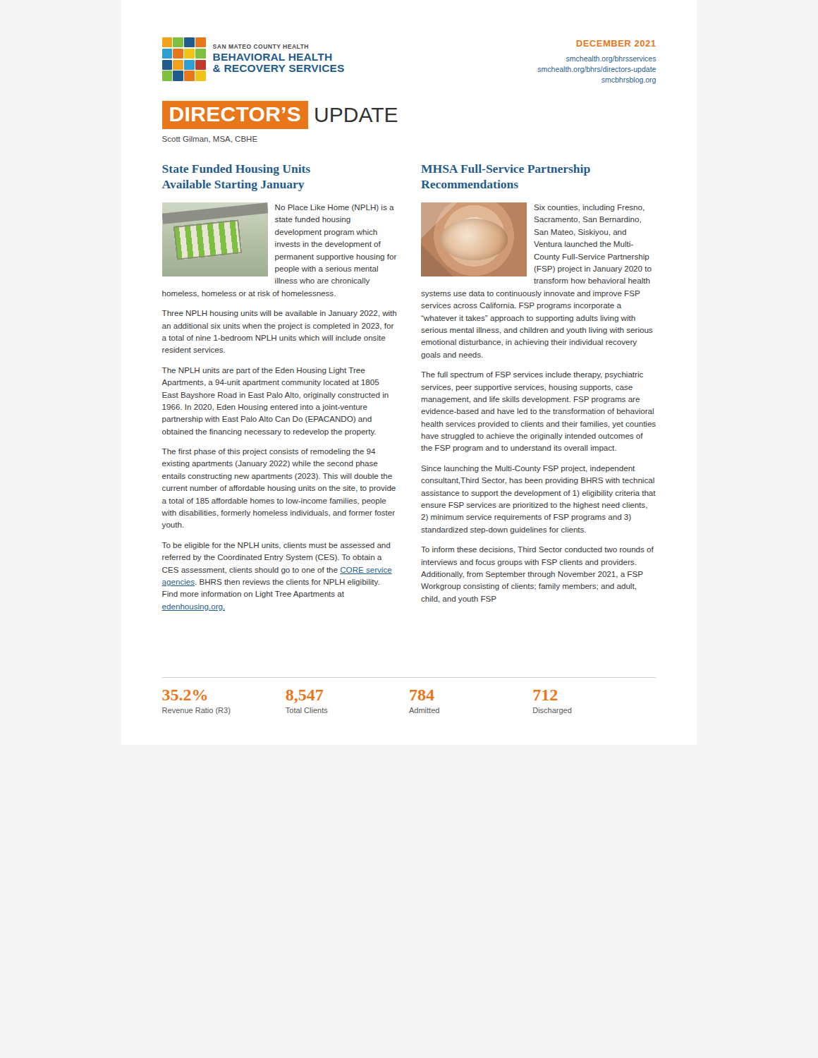SAN MATEO COUNTY HEALTH
BEHAVIORAL HEALTH
& RECOVERY SERVICES
DECEMBER 2021
smchealth.org/bhrsservices
smchealth.org/bhrs/directors-update
smcbhrsblog.org
DIRECTOR’S
UPDATE
Scott Gilman, MSA, CBHE
State Funded Housing Units
Available Starting January
No Place Like Home (NPLH) is a state funded housing development program which invests in the development of permanent supportive housing for people with a serious mental illness who are chronically homeless, homeless or at risk of homelessness.
Three NPLH housing units will be available in January 2022, with an additional six units when the project is completed in 2023, for a total of nine 1-bedroom NPLH units which will include onsite resident services.
The NPLH units are part of the Eden Housing Light Tree Apartments, a 94-unit apartment community located at 1805 East Bayshore Road in East Palo Alto, originally constructed in 1966. In 2020, Eden Housing entered into a joint-venture partnership with East Palo Alto Can Do (EPACANDO) and obtained the financing necessary to redevelop the property.
The first phase of this project consists of remodeling the 94 existing apartments (January 2022) while the second phase entails constructing new apartments (2023). This will double the current number of affordable housing units on the site, to provide a total of 185 affordable homes to low-income families, people with disabilities, formerly homeless individuals, and former foster youth.
To be eligible for the NPLH units, clients must be assessed and referred by the Coordinated Entry System (CES). To obtain a CES assessment, clients should go to one of the CORE service agencies. BHRS then reviews the clients for NPLH eligibility. Find more information on Light Tree Apartments at edenhousing.org.
MHSA Full-Service Partnership
Recommendations
Six counties, including Fresno, Sacramento, San Bernardino, San Mateo, Siskiyou, and Ventura launched the Multi-County Full-Service Partnership (FSP) project in January 2020 to transform how behavioral health systems use data to continuously innovate and improve FSP services across California. FSP programs incorporate a “whatever it takes” approach to supporting adults living with serious mental illness, and children and youth living with serious emotional disturbance, in achieving their individual recovery goals and needs.
The full spectrum of FSP services include therapy, psychiatric services, peer supportive services, housing supports, case management, and life skills development. FSP programs are evidence-based and have led to the transformation of behavioral health services provided to clients and their families, yet counties have struggled to achieve the originally intended outcomes of the FSP program and to understand its overall impact.
Since launching the Multi-County FSP project, independent consultant,Third Sector, has been providing BHRS with technical assistance to support the development of 1) eligibility criteria that ensure FSP services are prioritized to the highest need clients, 2) minimum service requirements of FSP programs and 3) standardized step-down guidelines for clients.
To inform these decisions, Third Sector conducted two rounds of interviews and focus groups with FSP clients and providers. Additionally, from September through November 2021, a FSP Workgroup consisting of clients; family members; and adult, child, and youth FSP
35.2%
Revenue Ratio (R3)
8,547
Total Clients
784
Admitted
712
Discharged